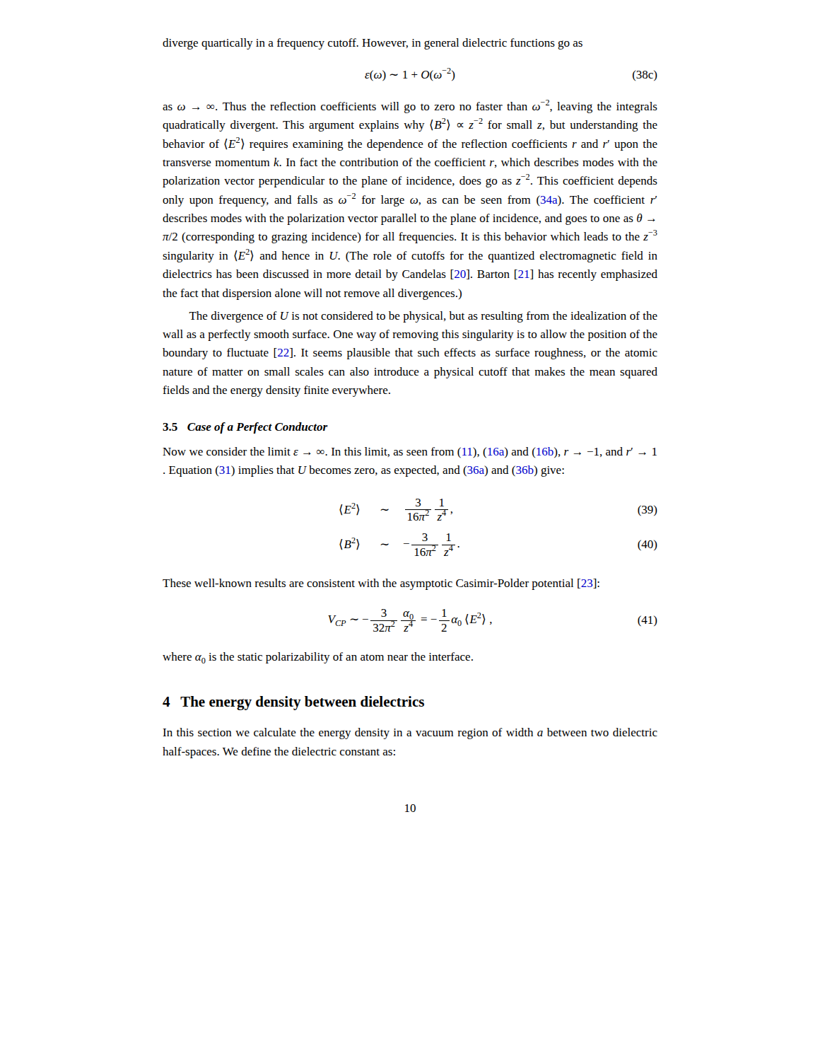diverge quartically in a frequency cutoff. However, in general dielectric functions go as
ε(ω) ∼ 1 + O(ω−2) (38c)
as ω → ∞. Thus the reflection coefficients will go to zero no faster than ω−2, leaving the integrals quadratically divergent. This argument explains why ⟨B2⟩ ∝ z−2 for small z, but understanding the behavior of ⟨E2⟩ requires examining the dependence of the reflection coefficients r and r′ upon the transverse momentum k. In fact the contribution of the coefficient r, which describes modes with the polarization vector perpendicular to the plane of incidence, does go as z−2. This coefficient depends only upon frequency, and falls as ω−2 for large ω, as can be seen from (34a). The coefficient r′ describes modes with the polarization vector parallel to the plane of incidence, and goes to one as θ → π/2 (corresponding to grazing incidence) for all frequencies. It is this behavior which leads to the z−3 singularity in ⟨E2⟩ and hence in U. (The role of cutoffs for the quantized electromagnetic field in dielectrics has been discussed in more detail by Candelas [20]. Barton [21] has recently emphasized the fact that dispersion alone will not remove all divergences.)
The divergence of U is not considered to be physical, but as resulting from the idealization of the wall as a perfectly smooth surface. One way of removing this singularity is to allow the position of the boundary to fluctuate [22]. It seems plausible that such effects as surface roughness, or the atomic nature of matter on small scales can also introduce a physical cutoff that makes the mean squared fields and the energy density finite everywhere.
3.5 Case of a Perfect Conductor
Now we consider the limit ε → ∞. In this limit, as seen from (11), (16a) and (16b), r → −1, and r′ → 1 . Equation (31) implies that U becomes zero, as expected, and (36a) and (36b) give:
⟨E2⟩ ∼ 316π21 z4, (39)
⟨B2⟩ ∼ −316π21 z4. (40)
These well-known results are consistent with the asymptotic Casimir-Polder potential [23]:
VCP ∼ −332π2 α0 z4 = −12 α0 ⟨E2⟩ , (41)
where α0 is the static polarizability of an atom near the interface.
4 The energy density between dielectrics
In this section we calculate the energy density in a vacuum region of width a between two dielectric half-spaces. We define the dielectric constant as:
10